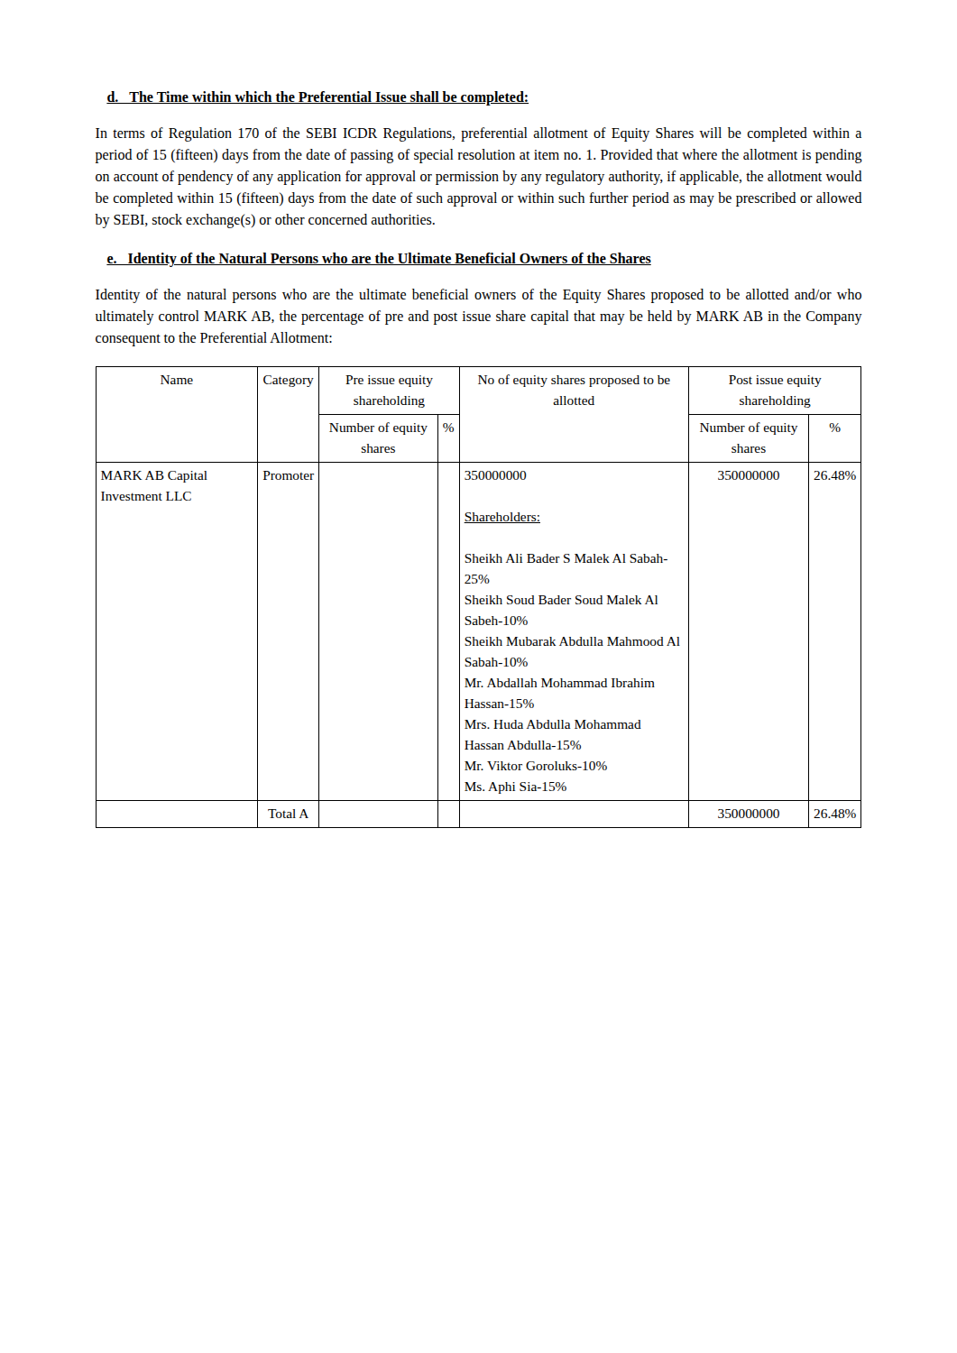d. The Time within which the Preferential Issue shall be completed:
In terms of Regulation 170 of the SEBI ICDR Regulations, preferential allotment of Equity Shares will be completed within a period of 15 (fifteen) days from the date of passing of special resolution at item no. 1. Provided that where the allotment is pending on account of pendency of any application for approval or permission by any regulatory authority, if applicable, the allotment would be completed within 15 (fifteen) days from the date of such approval or within such further period as may be prescribed or allowed by SEBI, stock exchange(s) or other concerned authorities.
e. Identity of the Natural Persons who are the Ultimate Beneficial Owners of the Shares
Identity of the natural persons who are the ultimate beneficial owners of the Equity Shares proposed to be allotted and/or who ultimately control MARK AB, the percentage of pre and post issue share capital that may be held by MARK AB in the Company consequent to the Preferential Allotment:
| Name | Category | Pre issue equity shareholding | No of equity shares proposed to be allotted | Post issue equity shareholding |
| --- | --- | --- | --- | --- |
| Number of equity shares | % | Number of equity shares | % |
| MARK AB Capital Investment LLC | Promoter | | | 350000000 Shareholders: Sheikh Ali Bader S Malek Al Sabah- 25% Sheikh Soud Bader Soud Malek Al Sabeh-10% Sheikh Mubarak Abdulla Mahmood Al Sabah-10% Mr. Abdallah Mohammad Ibrahim Hassan-15% Mrs. Huda Abdulla Mohammad Hassan Abdulla-15% Mr. Viktor Goroluks-10% Ms. Aphi Sia-15% | 350000000 | 26.48% |
| | Total A | | | | 350000000 | 26.48% |